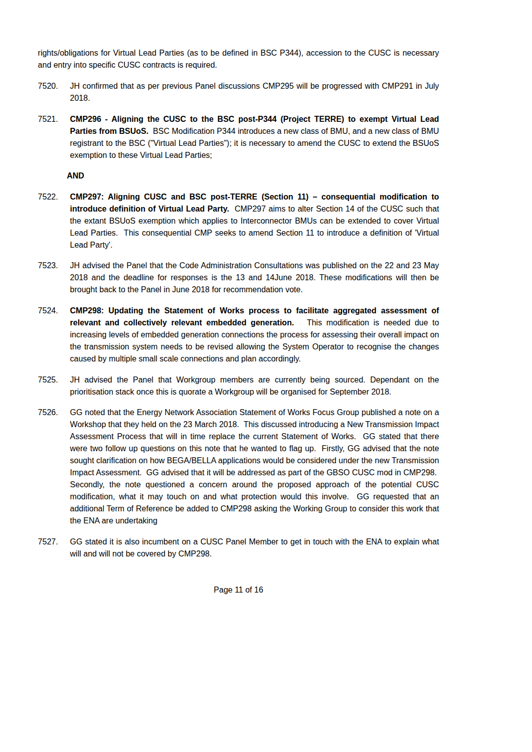rights/obligations for Virtual Lead Parties (as to be defined in BSC P344), accession to the CUSC is necessary and entry into specific CUSC contracts is required.
7520.
JH confirmed that as per previous Panel discussions CMP295 will be progressed with CMP291 in July 2018.
7521.
CMP296 - Aligning the CUSC to the BSC post-P344 (Project TERRE) to exempt Virtual Lead Parties from BSUoS. BSC Modification P344 introduces a new class of BMU, and a new class of BMU registrant to the BSC ("Virtual Lead Parties"); it is necessary to amend the CUSC to extend the BSUoS exemption to these Virtual Lead Parties;
AND
7522.
CMP297: Aligning CUSC and BSC post-TERRE (Section 11) – consequential modification to introduce definition of Virtual Lead Party. CMP297 aims to alter Section 14 of the CUSC such that the extant BSUoS exemption which applies to Interconnector BMUs can be extended to cover Virtual Lead Parties. This consequential CMP seeks to amend Section 11 to introduce a definition of 'Virtual Lead Party'.
7523.
JH advised the Panel that the Code Administration Consultations was published on the 22 and 23 May 2018 and the deadline for responses is the 13 and 14June 2018. These modifications will then be brought back to the Panel in June 2018 for recommendation vote.
7524.
CMP298: Updating the Statement of Works process to facilitate aggregated assessment of relevant and collectively relevant embedded generation. This modification is needed due to increasing levels of embedded generation connections the process for assessing their overall impact on the transmission system needs to be revised allowing the System Operator to recognise the changes caused by multiple small scale connections and plan accordingly.
7525.
JH advised the Panel that Workgroup members are currently being sourced. Dependant on the prioritisation stack once this is quorate a Workgroup will be organised for September 2018.
7526.
GG noted that the Energy Network Association Statement of Works Focus Group published a note on a Workshop that they held on the 23 March 2018. This discussed introducing a New Transmission Impact Assessment Process that will in time replace the current Statement of Works. GG stated that there were two follow up questions on this note that he wanted to flag up. Firstly, GG advised that the note sought clarification on how BEGA/BELLA applications would be considered under the new Transmission Impact Assessment. GG advised that it will be addressed as part of the GBSO CUSC mod in CMP298. Secondly, the note questioned a concern around the proposed approach of the potential CUSC modification, what it may touch on and what protection would this involve. GG requested that an additional Term of Reference be added to CMP298 asking the Working Group to consider this work that the ENA are undertaking
7527.
GG stated it is also incumbent on a CUSC Panel Member to get in touch with the ENA to explain what will and will not be covered by CMP298.
Page 11 of 16